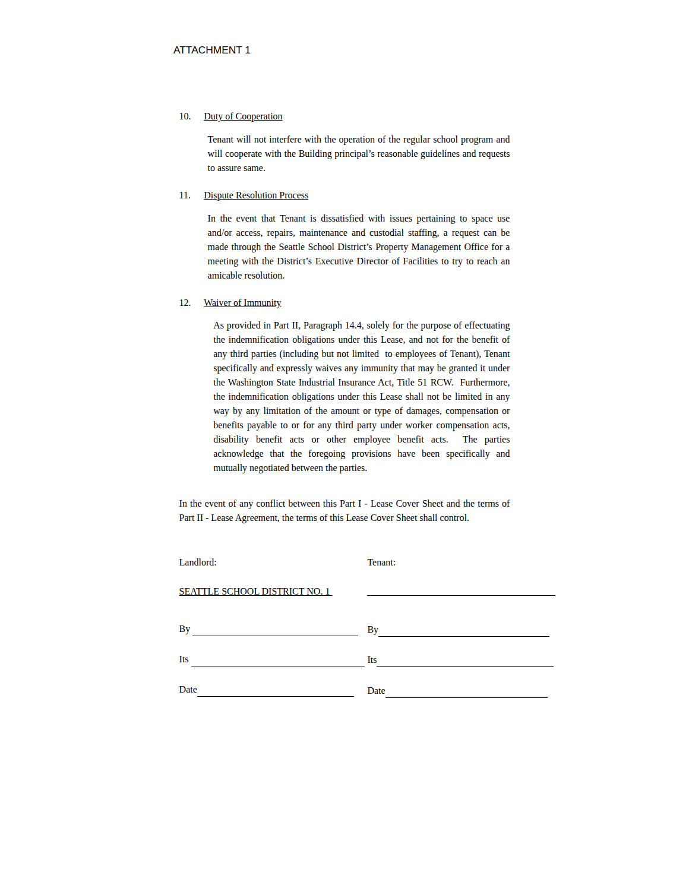ATTACHMENT 1
10. Duty of Cooperation
Tenant will not interfere with the operation of the regular school program and will cooperate with the Building principal’s reasonable guidelines and requests to assure same.
11. Dispute Resolution Process
In the event that Tenant is dissatisfied with issues pertaining to space use and/or access, repairs, maintenance and custodial staffing, a request can be made through the Seattle School District’s Property Management Office for a meeting with the District’s Executive Director of Facilities to try to reach an amicable resolution.
12. Waiver of Immunity
As provided in Part II, Paragraph 14.4, solely for the purpose of effectuating the indemnification obligations under this Lease, and not for the benefit of any third parties (including but not limited to employees of Tenant), Tenant specifically and expressly waives any immunity that may be granted it under the Washington State Industrial Insurance Act, Title 51 RCW. Furthermore, the indemnification obligations under this Lease shall not be limited in any way by any limitation of the amount or type of damages, compensation or benefits payable to or for any third party under worker compensation acts, disability benefit acts or other employee benefit acts. The parties acknowledge that the foregoing provisions have been specifically and mutually negotiated between the parties.
In the event of any conflict between this Part I - Lease Cover Sheet and the terms of Part II - Lease Agreement, the terms of this Lease Cover Sheet shall control.
| Landlord: SEATTLE SCHOOL DISTRICT NO. 1 By Its Date | Tenant: By Its Date |